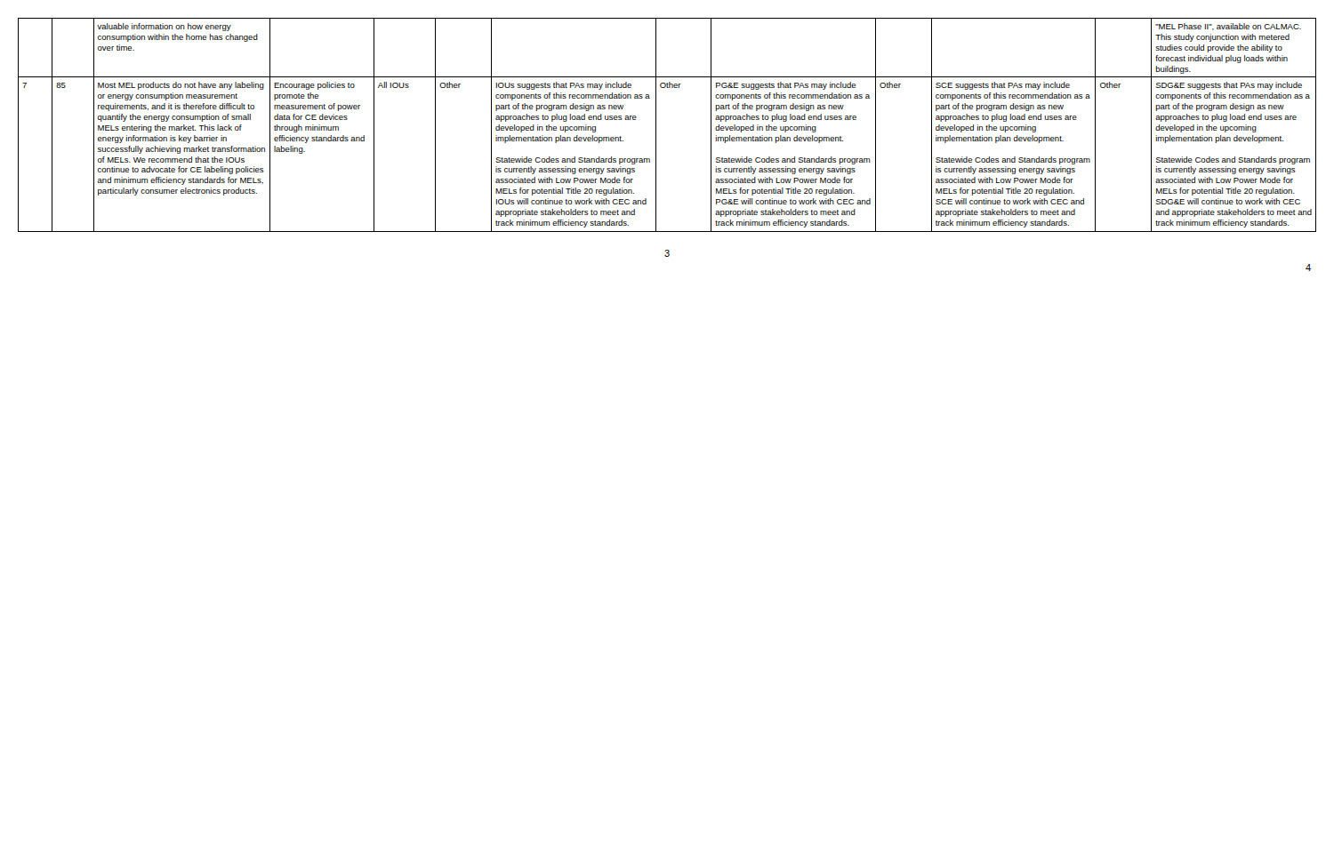| | | valuable information on how energy consumption within the home has changed over time. | | | | | | | | | | "MEL Phase II", available on CALMAC. This study conjunction with metered studies could provide the ability to forecast individual plug loads within buildings. |
| 7 | 85 | Most MEL products do not have any labeling or energy consumption measurement requirements, and it is therefore difficult to quantify the energy consumption of small MELs entering the market. This lack of energy information is key barrier in successfully achieving market transformation of MELs. We recommend that the IOUs continue to advocate for CE labeling policies and minimum efficiency standards for MELs, particularly consumer electronics products. | Encourage policies to promote the measurement of power data for CE devices through minimum efficiency standards and labeling. | All IOUs | Other | IOUs suggests that PAs may include components of this recommendation as a part of the program design as new approaches to plug load end uses are developed in the upcoming implementation plan development. Statewide Codes and Standards program is currently assessing energy savings associated with Low Power Mode for MELs for potential Title 20 regulation. IOUs will continue to work with CEC and appropriate stakeholders to meet and track minimum efficiency standards. | Other | PG&E suggests that PAs may include components of this recommendation as a part of the program design as new approaches to plug load end uses are developed in the upcoming implementation plan development. Statewide Codes and Standards program is currently assessing energy savings associated with Low Power Mode for MELs for potential Title 20 regulation. PG&E will continue to work with CEC and appropriate stakeholders to meet and track minimum efficiency standards. | Other | SCE suggests that PAs may include components of this recommendation as a part of the program design as new approaches to plug load end uses are developed in the upcoming implementation plan development. Statewide Codes and Standards program is currently assessing energy savings associated with Low Power Mode for MELs for potential Title 20 regulation. SCE will continue to work with CEC and appropriate stakeholders to meet and track minimum efficiency standards. | Other | SDG&E suggests that PAs may include components of this recommendation as a part of the program design as new approaches to plug load end uses are developed in the upcoming implementation plan development. Statewide Codes and Standards program is currently assessing energy savings associated with Low Power Mode for MELs for potential Title 20 regulation. SDG&E will continue to work with CEC and appropriate stakeholders to meet and track minimum efficiency standards. |
3
4